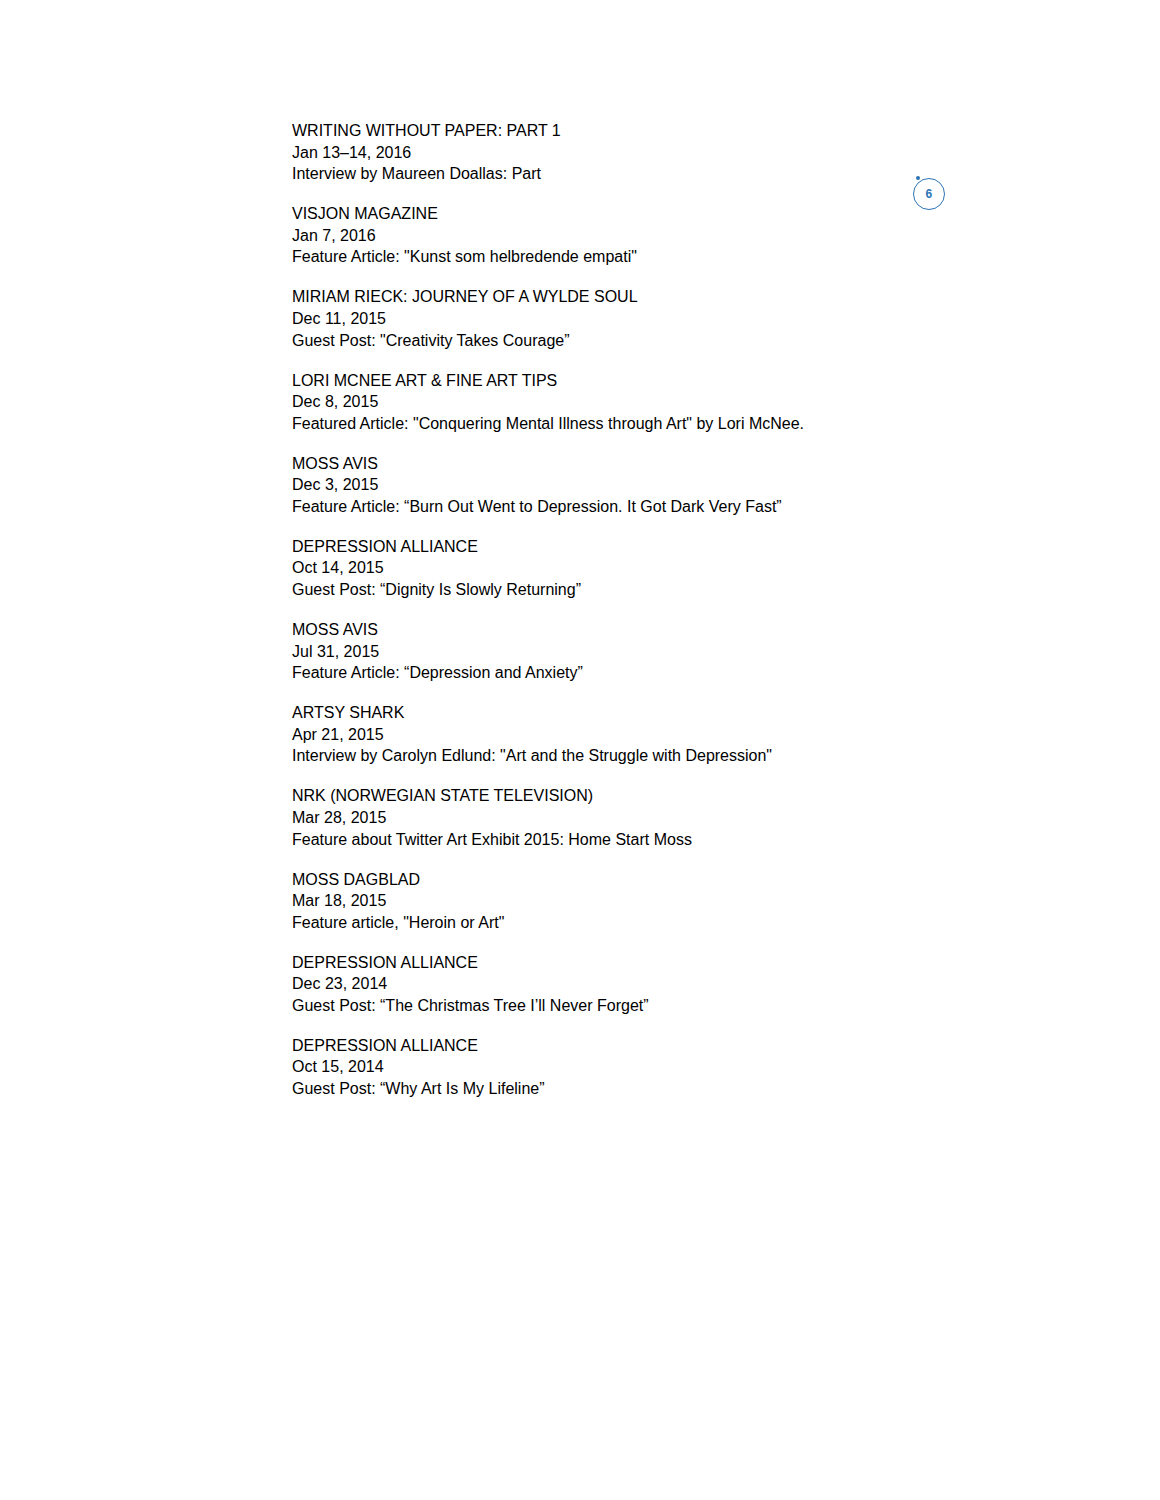6
WRITING WITHOUT PAPER: PART 1 Jan 13–14, 2016 Interview by Maureen Doallas: Part
VISJON MAGAZINE Jan 7, 2016 Feature Article: "Kunst som helbredende empati"
MIRIAM RIECK: JOURNEY OF A WYLDE SOUL Dec 11, 2015 Guest Post: "Creativity Takes Courage”
LORI MCNEE ART & FINE ART TIPS Dec 8, 2015 Featured Article: "Conquering Mental Illness through Art" by Lori McNee.
MOSS AVIS Dec 3, 2015 Feature Article: “Burn Out Went to Depression. It Got Dark Very Fast”
DEPRESSION ALLIANCE Oct 14, 2015 Guest Post: “Dignity Is Slowly Returning”
MOSS AVIS Jul 31, 2015 Feature Article: “Depression and Anxiety”
ARTSY SHARK Apr 21, 2015 Interview by Carolyn Edlund: "Art and the Struggle with Depression"
NRK (NORWEGIAN STATE TELEVISION) Mar 28, 2015 Feature about Twitter Art Exhibit 2015: Home Start Moss
MOSS DAGBLAD Mar 18, 2015 Feature article, "Heroin or Art"
DEPRESSION ALLIANCE Dec 23, 2014 Guest Post: “The Christmas Tree I’ll Never Forget”
DEPRESSION ALLIANCE Oct 15, 2014 Guest Post: “Why Art Is My Lifeline”